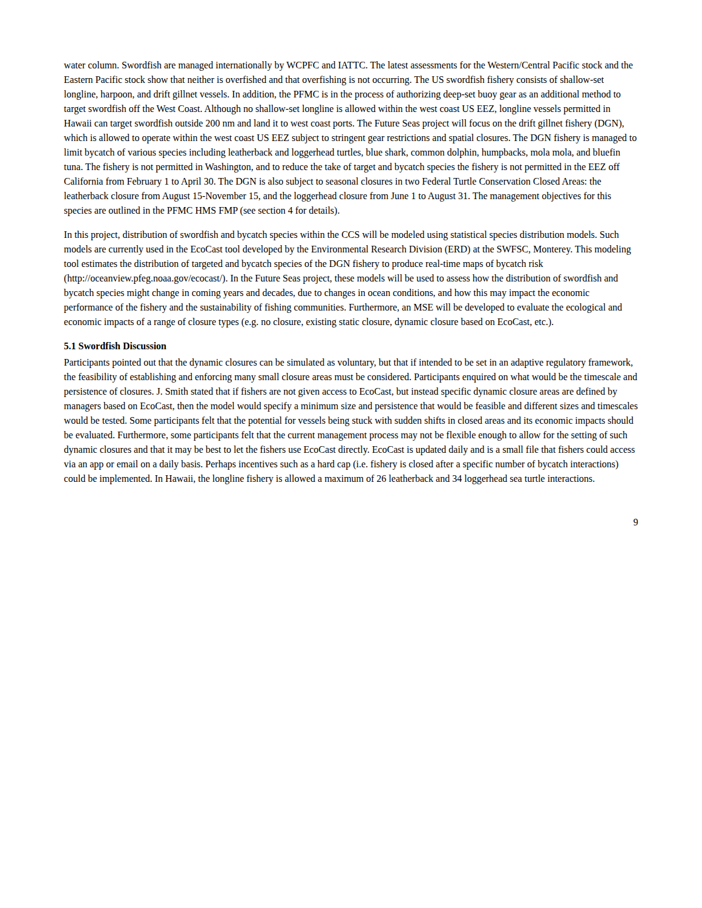water column. Swordfish are managed internationally by WCPFC and IATTC. The latest assessments for the Western/Central Pacific stock and the Eastern Pacific stock show that neither is overfished and that overfishing is not occurring. The US swordfish fishery consists of shallow-set longline, harpoon, and drift gillnet vessels. In addition, the PFMC is in the process of authorizing deep-set buoy gear as an additional method to target swordfish off the West Coast. Although no shallow-set longline is allowed within the west coast US EEZ, longline vessels permitted in Hawaii can target swordfish outside 200 nm and land it to west coast ports. The Future Seas project will focus on the drift gillnet fishery (DGN), which is allowed to operate within the west coast US EEZ subject to stringent gear restrictions and spatial closures. The DGN fishery is managed to limit bycatch of various species including leatherback and loggerhead turtles, blue shark, common dolphin, humpbacks, mola mola, and bluefin tuna. The fishery is not permitted in Washington, and to reduce the take of target and bycatch species the fishery is not permitted in the EEZ off California from February 1 to April 30. The DGN is also subject to seasonal closures in two Federal Turtle Conservation Closed Areas: the leatherback closure from August 15-November 15, and the loggerhead closure from June 1 to August 31. The management objectives for this species are outlined in the PFMC HMS FMP (see section 4 for details).
In this project, distribution of swordfish and bycatch species within the CCS will be modeled using statistical species distribution models. Such models are currently used in the EcoCast tool developed by the Environmental Research Division (ERD) at the SWFSC, Monterey. This modeling tool estimates the distribution of targeted and bycatch species of the DGN fishery to produce real-time maps of bycatch risk (http://oceanview.pfeg.noaa.gov/ecocast/). In the Future Seas project, these models will be used to assess how the distribution of swordfish and bycatch species might change in coming years and decades, due to changes in ocean conditions, and how this may impact the economic performance of the fishery and the sustainability of fishing communities. Furthermore, an MSE will be developed to evaluate the ecological and economic impacts of a range of closure types (e.g. no closure, existing static closure, dynamic closure based on EcoCast, etc.).
5.1 Swordfish Discussion
Participants pointed out that the dynamic closures can be simulated as voluntary, but that if intended to be set in an adaptive regulatory framework, the feasibility of establishing and enforcing many small closure areas must be considered. Participants enquired on what would be the timescale and persistence of closures. J. Smith stated that if fishers are not given access to EcoCast, but instead specific dynamic closure areas are defined by managers based on EcoCast, then the model would specify a minimum size and persistence that would be feasible and different sizes and timescales would be tested. Some participants felt that the potential for vessels being stuck with sudden shifts in closed areas and its economic impacts should be evaluated. Furthermore, some participants felt that the current management process may not be flexible enough to allow for the setting of such dynamic closures and that it may be best to let the fishers use EcoCast directly. EcoCast is updated daily and is a small file that fishers could access via an app or email on a daily basis. Perhaps incentives such as a hard cap (i.e. fishery is closed after a specific number of bycatch interactions) could be implemented. In Hawaii, the longline fishery is allowed a maximum of 26 leatherback and 34 loggerhead sea turtle interactions.
9